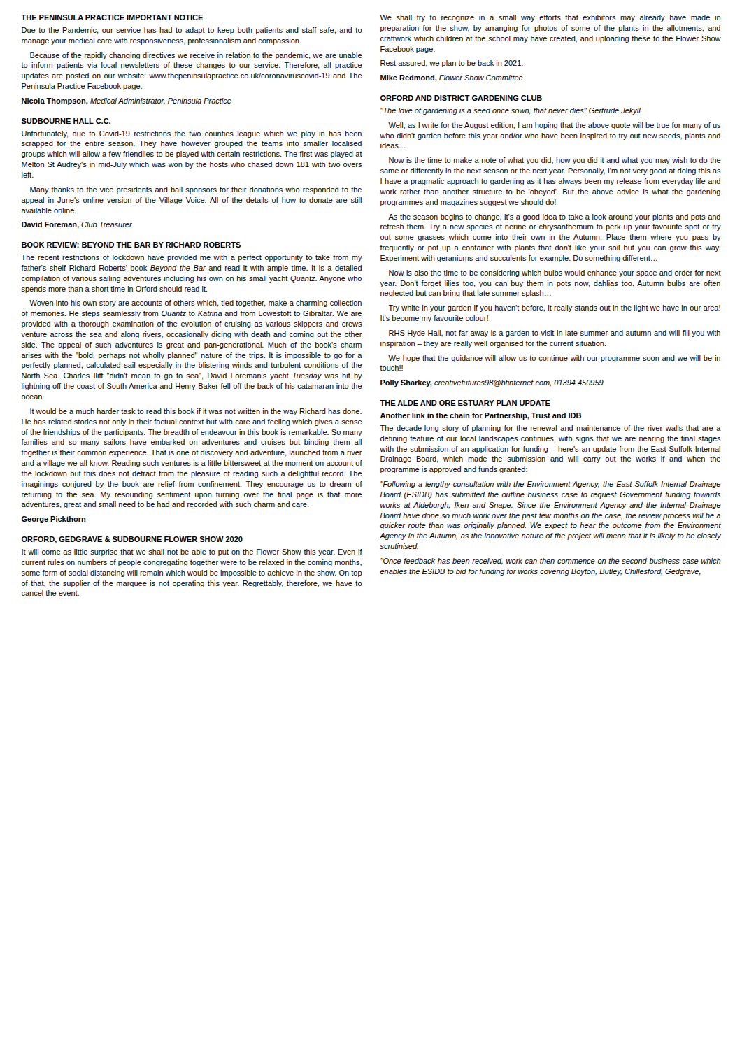The Peninsula Practice Important Notice
Due to the Pandemic, our service has had to adapt to keep both patients and staff safe, and to manage your medical care with responsiveness, professionalism and compassion.
Because of the rapidly changing directives we receive in relation to the pandemic, we are unable to inform patients via local newsletters of these changes to our service. Therefore, all practice updates are posted on our website: www.thepeninsulapractice.co.uk/coronaviruscovid-19 and The Peninsula Practice Facebook page.
Nicola Thompson, Medical Administrator, Peninsula Practice
Sudbourne Hall C.C.
Unfortunately, due to Covid-19 restrictions the two counties league which we play in has been scrapped for the entire season. They have however grouped the teams into smaller localised groups which will allow a few friendlies to be played with certain restrictions. The first was played at Melton St Audrey's in mid-July which was won by the hosts who chased down 181 with two overs left.
Many thanks to the vice presidents and ball sponsors for their donations who responded to the appeal in June's online version of the Village Voice. All of the details of how to donate are still available online.
David Foreman, Club Treasurer
Book Review: Beyond the Bar by Richard Roberts
The recent restrictions of lockdown have provided me with a perfect opportunity to take from my father's shelf Richard Roberts' book Beyond the Bar and read it with ample time. It is a detailed compilation of various sailing adventures including his own on his small yacht Quantz. Anyone who spends more than a short time in Orford should read it.
Woven into his own story are accounts of others which, tied together, make a charming collection of memories. He steps seamlessly from Quantz to Katrina and from Lowestoft to Gibraltar. We are provided with a thorough examination of the evolution of cruising as various skippers and crews venture across the sea and along rivers, occasionally dicing with death and coming out the other side. The appeal of such adventures is great and pan-generational. Much of the book's charm arises with the "bold, perhaps not wholly planned" nature of the trips. It is impossible to go for a perfectly planned, calculated sail especially in the blistering winds and turbulent conditions of the North Sea. Charles Iliff "didn't mean to go to sea", David Foreman's yacht Tuesday was hit by lightning off the coast of South America and Henry Baker fell off the back of his catamaran into the ocean.
It would be a much harder task to read this book if it was not written in the way Richard has done. He has related stories not only in their factual context but with care and feeling which gives a sense of the friendships of the participants. The breadth of endeavour in this book is remarkable. So many families and so many sailors have embarked on adventures and cruises but binding them all together is their common experience. That is one of discovery and adventure, launched from a river and a village we all know. Reading such ventures is a little bittersweet at the moment on account of the lockdown but this does not detract from the pleasure of reading such a delightful record. The imaginings conjured by the book are relief from confinement. They encourage us to dream of returning to the sea. My resounding sentiment upon turning over the final page is that more adventures, great and small need to be had and recorded with such charm and care.
George Pickthorn
Orford, Gedgrave & Sudbourne Flower Show 2020
It will come as little surprise that we shall not be able to put on the Flower Show this year. Even if current rules on numbers of people congregating together were to be relaxed in the coming months, some form of social distancing will remain which would be impossible to achieve in the show. On top of that, the supplier of the marquee is not operating this year. Regrettably, therefore, we have to cancel the event.
We shall try to recognize in a small way efforts that exhibitors may already have made in preparation for the show, by arranging for photos of some of the plants in the allotments, and craftwork which children at the school may have created, and uploading these to the Flower Show Facebook page.
Rest assured, we plan to be back in 2021.
Mike Redmond, Flower Show Committee
Orford and District Gardening Club
"The love of gardening is a seed once sown, that never dies" Gertrude Jekyll
Well, as I write for the August edition, I am hoping that the above quote will be true for many of us who didn't garden before this year and/or who have been inspired to try out new seeds, plants and ideas…
Now is the time to make a note of what you did, how you did it and what you may wish to do the same or differently in the next season or the next year. Personally, I'm not very good at doing this as I have a pragmatic approach to gardening as it has always been my release from everyday life and work rather than another structure to be 'obeyed'. But the above advice is what the gardening programmes and magazines suggest we should do!
As the season begins to change, it's a good idea to take a look around your plants and pots and refresh them. Try a new species of nerine or chrysanthemum to perk up your favourite spot or try out some grasses which come into their own in the Autumn. Place them where you pass by frequently or pot up a container with plants that don't like your soil but you can grow this way. Experiment with geraniums and succulents for example. Do something different…
Now is also the time to be considering which bulbs would enhance your space and order for next year. Don't forget lilies too, you can buy them in pots now, dahlias too. Autumn bulbs are often neglected but can bring that late summer splash…
Try white in your garden if you haven't before, it really stands out in the light we have in our area! It's become my favourite colour!
RHS Hyde Hall, not far away is a garden to visit in late summer and autumn and will fill you with inspiration – they are really well organised for the current situation.
We hope that the guidance will allow us to continue with our programme soon and we will be in touch!!
Polly Sharkey, creativefutures98@btinternet.com, 01394 450959
The Alde and Ore Estuary Plan Update
Another link in the chain for Partnership, Trust and IDB
The decade-long story of planning for the renewal and maintenance of the river walls that are a defining feature of our local landscapes continues, with signs that we are nearing the final stages with the submission of an application for funding – here's an update from the East Suffolk Internal Drainage Board, which made the submission and will carry out the works if and when the programme is approved and funds granted:
"Following a lengthy consultation with the Environment Agency, the East Suffolk Internal Drainage Board (ESIDB) has submitted the outline business case to request Government funding towards works at Aldeburgh, Iken and Snape. Since the Environment Agency and the Internal Drainage Board have done so much work over the past few months on the case, the review process will be a quicker route than was originally planned. We expect to hear the outcome from the Environment Agency in the Autumn, as the innovative nature of the project will mean that it is likely to be closely scrutinised.
"Once feedback has been received, work can then commence on the second business case which enables the ESIDB to bid for funding for works covering Boyton, Butley, Chillesford, Gedgrave,